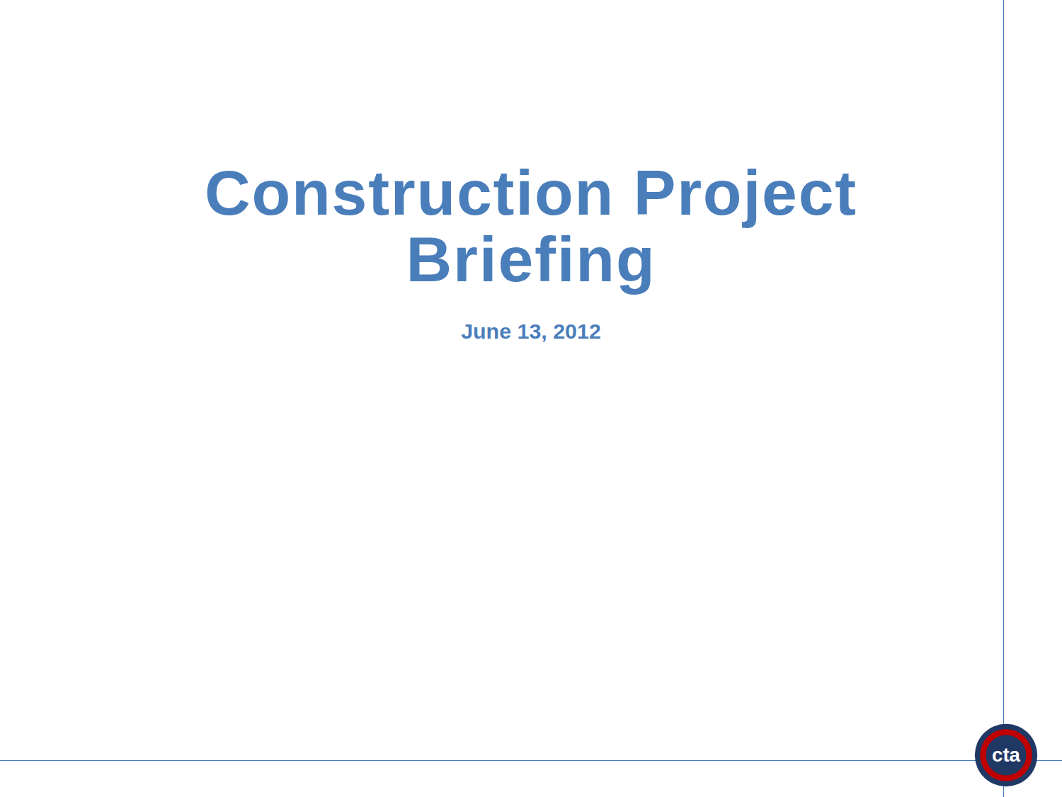Construction Project Briefing
June 13, 2012
CTA cta